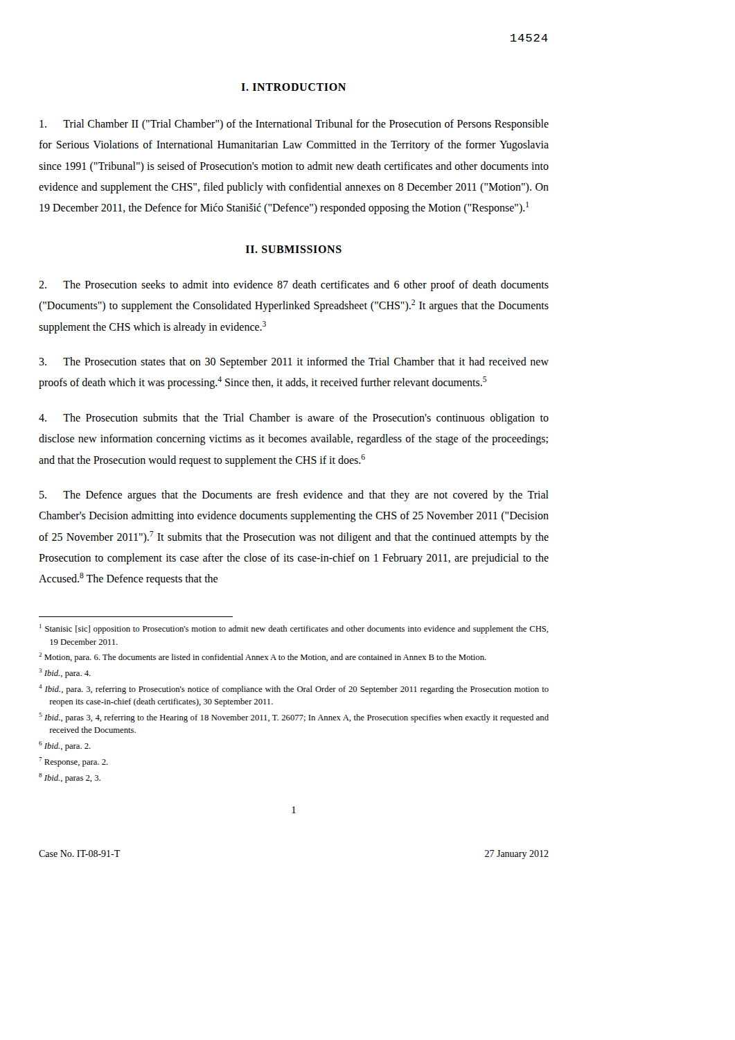14524
I. INTRODUCTION
1. Trial Chamber II ("Trial Chamber") of the International Tribunal for the Prosecution of Persons Responsible for Serious Violations of International Humanitarian Law Committed in the Territory of the former Yugoslavia since 1991 ("Tribunal") is seised of Prosecution's motion to admit new death certificates and other documents into evidence and supplement the CHS", filed publicly with confidential annexes on 8 December 2011 ("Motion"). On 19 December 2011, the Defence for Mićo Stanišić ("Defence") responded opposing the Motion ("Response").1
II. SUBMISSIONS
2. The Prosecution seeks to admit into evidence 87 death certificates and 6 other proof of death documents ("Documents") to supplement the Consolidated Hyperlinked Spreadsheet ("CHS").2 It argues that the Documents supplement the CHS which is already in evidence.3
3. The Prosecution states that on 30 September 2011 it informed the Trial Chamber that it had received new proofs of death which it was processing.4 Since then, it adds, it received further relevant documents.5
4. The Prosecution submits that the Trial Chamber is aware of the Prosecution's continuous obligation to disclose new information concerning victims as it becomes available, regardless of the stage of the proceedings; and that the Prosecution would request to supplement the CHS if it does.6
5. The Defence argues that the Documents are fresh evidence and that they are not covered by the Trial Chamber's Decision admitting into evidence documents supplementing the CHS of 25 November 2011 ("Decision of 25 November 2011").7 It submits that the Prosecution was not diligent and that the continued attempts by the Prosecution to complement its case after the close of its case-in-chief on 1 February 2011, are prejudicial to the Accused.8 The Defence requests that the
1 Stanisic [sic] opposition to Prosecution's motion to admit new death certificates and other documents into evidence and supplement the CHS, 19 December 2011.
2 Motion, para. 6. The documents are listed in confidential Annex A to the Motion, and are contained in Annex B to the Motion.
3 Ibid., para. 4.
4 Ibid., para. 3, referring to Prosecution's notice of compliance with the Oral Order of 20 September 2011 regarding the Prosecution motion to reopen its case-in-chief (death certificates), 30 September 2011.
5 Ibid., paras 3, 4, referring to the Hearing of 18 November 2011, T. 26077; In Annex A, the Prosecution specifies when exactly it requested and received the Documents.
6 Ibid., para. 2.
7 Response, para. 2.
8 Ibid., paras 2, 3.
1
Case No. IT-08-91-T 27 January 2012